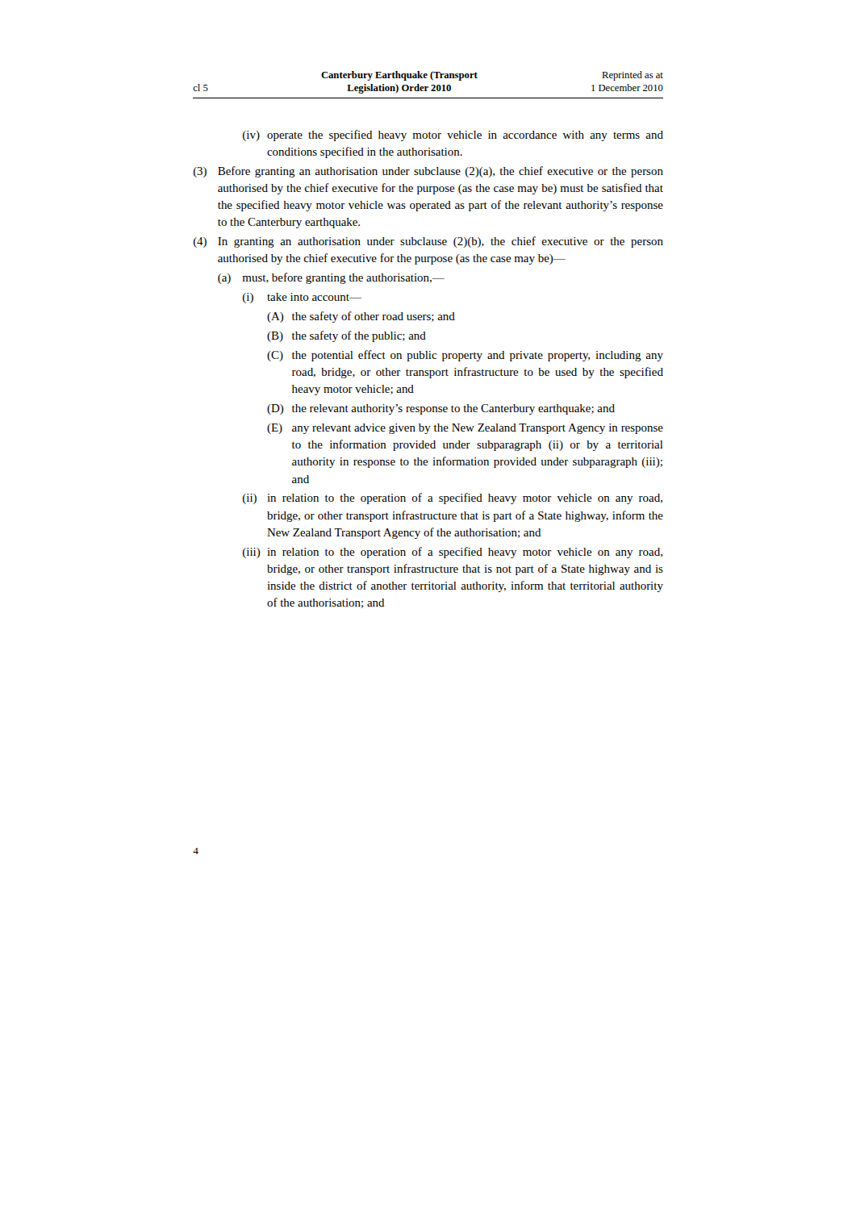cl 5
Canterbury Earthquake (Transport Legislation) Order 2010
Reprinted as at
1 December 2010
(iv)
operate the specified heavy motor vehicle in accordance with any terms and conditions specified in the authorisation.
(3)
Before granting an authorisation under subclause (2)(a), the chief executive or the person authorised by the chief executive for the purpose (as the case may be) must be satisfied that the specified heavy motor vehicle was operated as part of the relevant authority’s response to the Canterbury earthquake.
(4)
In granting an authorisation under subclause (2)(b), the chief executive or the person authorised by the chief executive for the purpose (as the case may be)—
(a)
must, before granting the authorisation,—
(i)
take into account—
(A)
the safety of other road users; and
(B)
the safety of the public; and
(C)
the potential effect on public property and private property, including any road, bridge, or other transport infrastructure to be used by the specified heavy motor vehicle; and
(D)
the relevant authority’s response to the Canterbury earthquake; and
(E)
any relevant advice given by the New Zealand Transport Agency in response to the information provided under subparagraph (ii) or by a territorial authority in response to the information provided under subparagraph (iii); and
(ii)
in relation to the operation of a specified heavy motor vehicle on any road, bridge, or other transport infrastructure that is part of a State highway, inform the New Zealand Transport Agency of the authorisation; and
(iii)
in relation to the operation of a specified heavy motor vehicle on any road, bridge, or other transport infrastructure that is not part of a State highway and is inside the district of another territorial authority, inform that territorial authority of the authorisation; and
4